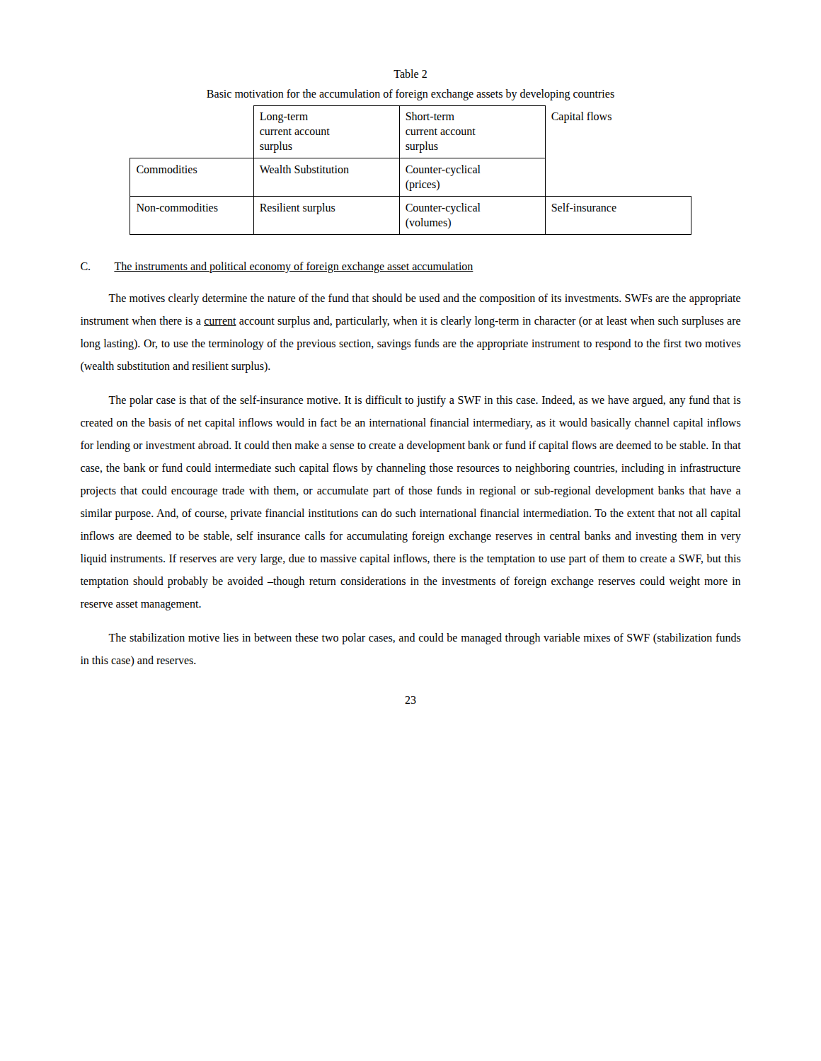Table 2
Basic motivation for the accumulation of foreign exchange assets by developing countries
| | Long-term current account surplus | Short-term current account surplus | Capital flows |
| Commodities | Wealth Substitution | Counter-cyclical (prices) | |
| Non-commodities | Resilient surplus | Counter-cyclical (volumes) | Self-insurance |
C. The instruments and political economy of foreign exchange asset accumulation
The motives clearly determine the nature of the fund that should be used and the composition of its investments. SWFs are the appropriate instrument when there is a current account surplus and, particularly, when it is clearly long-term in character (or at least when such surpluses are long lasting). Or, to use the terminology of the previous section, savings funds are the appropriate instrument to respond to the first two motives (wealth substitution and resilient surplus).
The polar case is that of the self-insurance motive. It is difficult to justify a SWF in this case. Indeed, as we have argued, any fund that is created on the basis of net capital inflows would in fact be an international financial intermediary, as it would basically channel capital inflows for lending or investment abroad. It could then make a sense to create a development bank or fund if capital flows are deemed to be stable. In that case, the bank or fund could intermediate such capital flows by channeling those resources to neighboring countries, including in infrastructure projects that could encourage trade with them, or accumulate part of those funds in regional or sub-regional development banks that have a similar purpose. And, of course, private financial institutions can do such international financial intermediation. To the extent that not all capital inflows are deemed to be stable, self insurance calls for accumulating foreign exchange reserves in central banks and investing them in very liquid instruments. If reserves are very large, due to massive capital inflows, there is the temptation to use part of them to create a SWF, but this temptation should probably be avoided –though return considerations in the investments of foreign exchange reserves could weight more in reserve asset management.
The stabilization motive lies in between these two polar cases, and could be managed through variable mixes of SWF (stabilization funds in this case) and reserves.
23